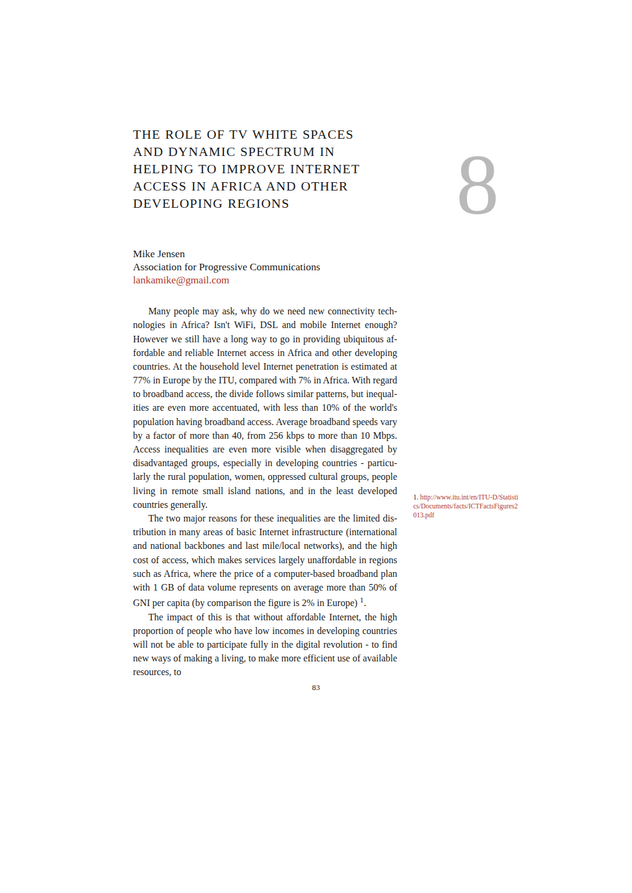The Role of TV White Spaces and Dynamic Spectrum in Helping to Improve Internet Access in Africa and Other Developing Regions
8
Mike Jensen
Association for Progressive Communications
lankamike@gmail.com
Many people may ask, why do we need new connectivity technologies in Africa? Isn't WiFi, DSL and mobile Internet enough? However we still have a long way to go in providing ubiquitous affordable and reliable Internet access in Africa and other developing countries. At the household level Internet penetration is estimated at 77% in Europe by the ITU, compared with 7% in Africa. With regard to broadband access, the divide follows similar patterns, but inequalities are even more accentuated, with less than 10% of the world's population having broadband access. Average broadband speeds vary by a factor of more than 40, from 256 kbps to more than 10 Mbps. Access inequalities are even more visible when disaggregated by disadvantaged groups, especially in developing countries - particularly the rural population, women, oppressed cultural groups, people living in remote small island nations, and in the least developed countries generally.
The two major reasons for these inequalities are the limited distribution in many areas of basic Internet infrastructure (international and national backbones and last mile/local networks), and the high cost of access, which makes services largely unaffordable in regions such as Africa, where the price of a computer-based broadband plan with 1 GB of data volume represents on average more than 50% of GNI per capita (by comparison the figure is 2% in Europe) 1.
The impact of this is that without affordable Internet, the high proportion of people who have low incomes in developing countries will not be able to participate fully in the digital revolution - to find new ways of making a living, to make more efficient use of available resources, to
1. http://www.itu.int/en/ITU-D/Statistics/Documents/facts/ICTFactsFigures2013.pdf
83